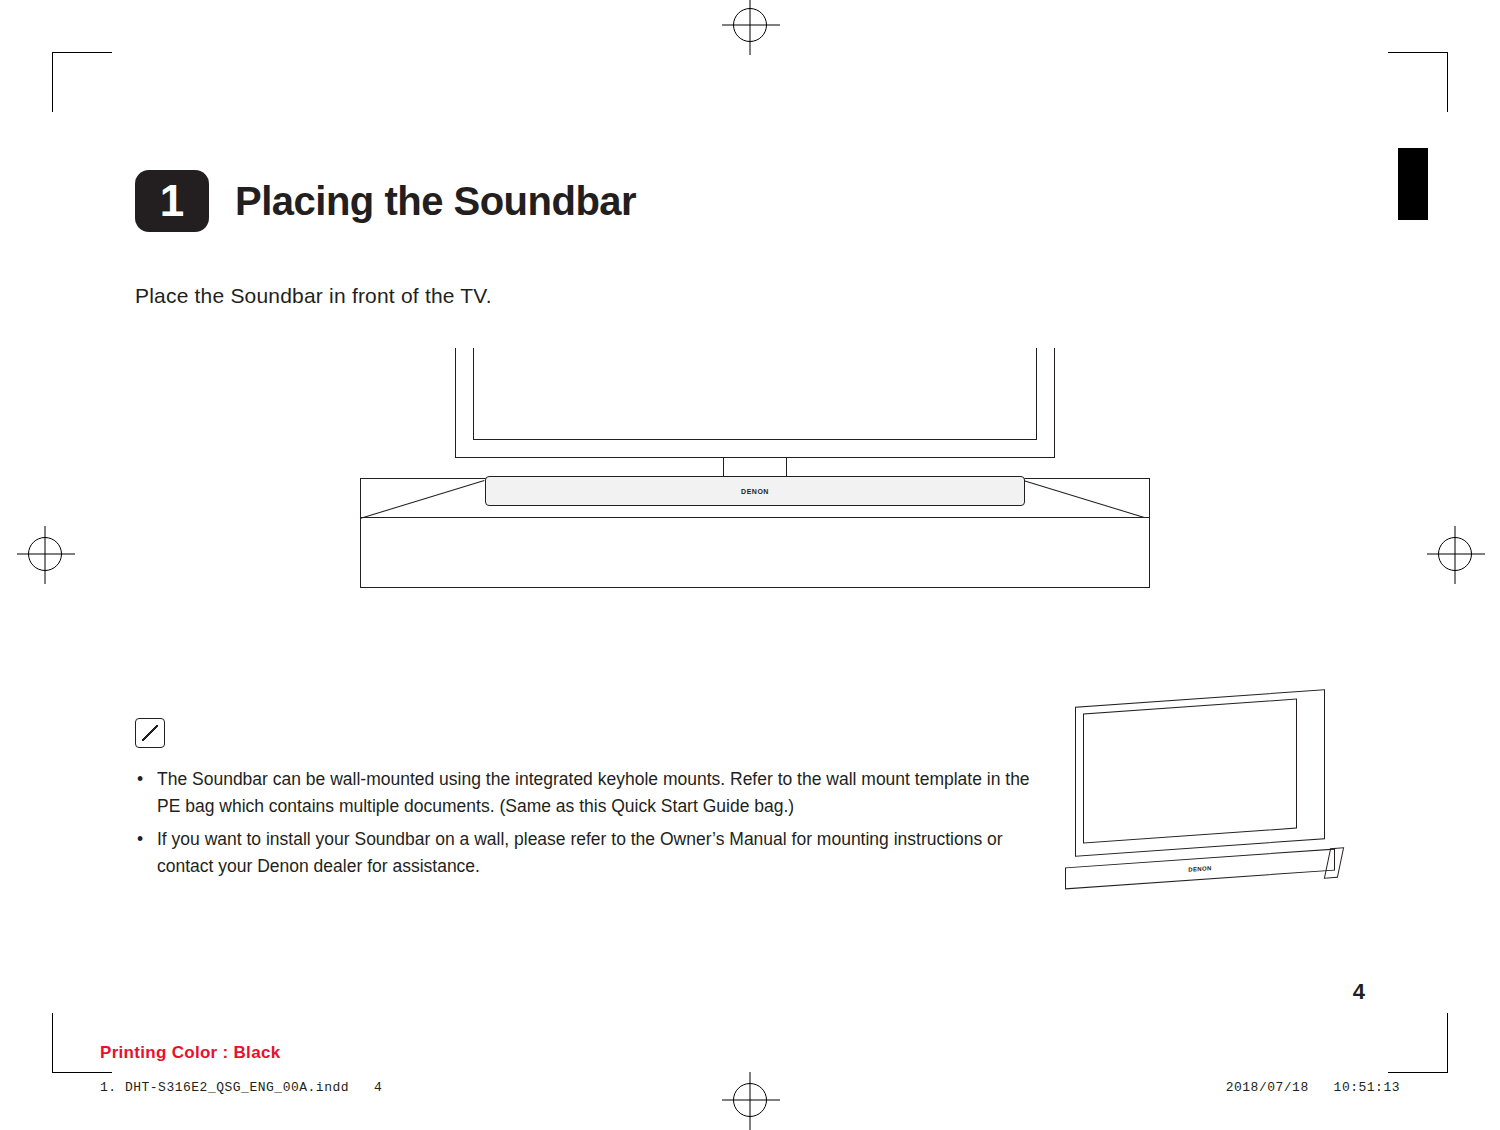1
Placing the Soundbar
Place the Soundbar in front of the TV.
DENON
The Soundbar can be wall-mounted using the integrated keyhole mounts. Refer to the wall mount template in the PE bag which contains multiple documents. (Same as this Quick Start Guide bag.)
If you want to install your Soundbar on a wall, please refer to the Owner’s Manual for mounting instructions or contact your Denon dealer for assistance.
DENON
4
Printing Color : Black
1. DHT-S316E2_QSG_ENG_00A.indd 4
2018/07/18 10:51:13